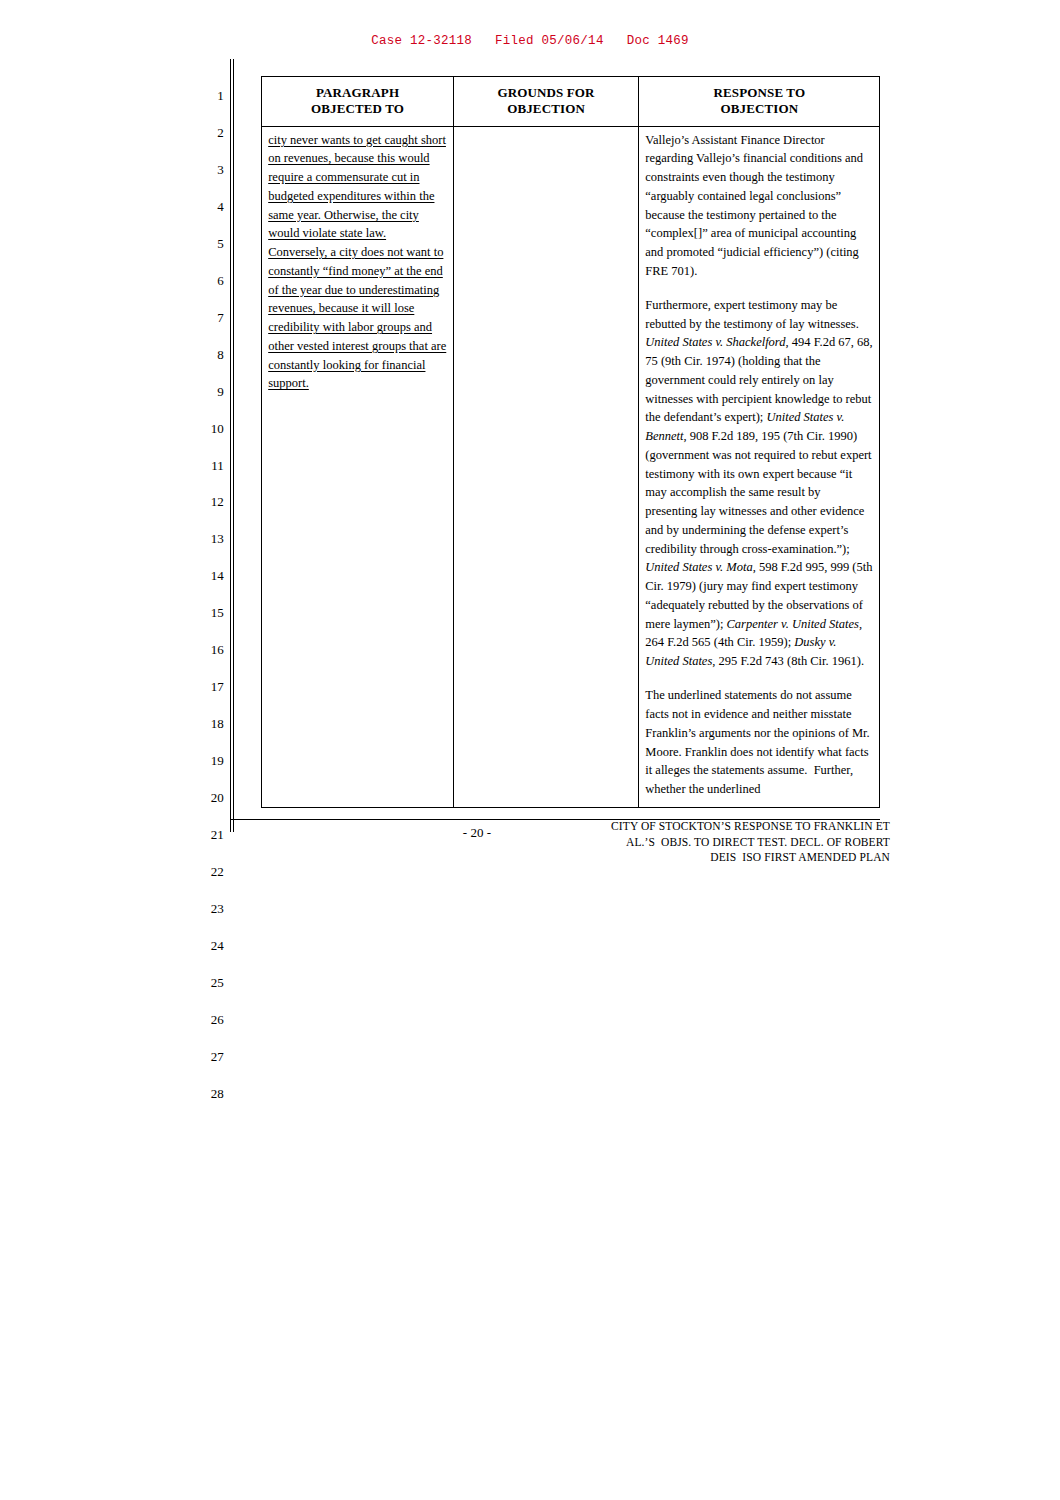Case 12-32118 Filed 05/06/14 Doc 1469
1
2
3
4
5
6
7
8
9
10
11
12
13
14
15
16
17
18
19
20
21
22
23
24
25
26
27
28
| PARAGRAPH OBJECTED TO | GROUNDS FOR OBJECTION | RESPONSE TO OBJECTION |
| --- | --- | --- |
| city never wants to get caught short on revenues, because this would require a commensurate cut in budgeted expenditures within the same year. Otherwise, the city would violate state law. Conversely, a city does not want to constantly “find money” at the end of the year due to underestimating revenues, because it will lose credibility with labor groups and other vested interest groups that are constantly looking for financial support. | | Vallejo’s Assistant Finance Director regarding Vallejo’s financial conditions and constraints even though the testimony “arguably contained legal conclusions” because the testimony pertained to the “complex[]” area of municipal accounting and promoted “judicial efficiency”) (citing FRE 701). Furthermore, expert testimony may be rebutted by the testimony of lay witnesses. United States v. Shackelford , 494 F.2d 67, 68, 75 (9th Cir. 1974) (holding that the government could rely entirely on lay witnesses with percipient knowledge to rebut the defendant’s expert); United States v. Bennett , 908 F.2d 189, 195 (7th Cir. 1990) (government was not required to rebut expert testimony with its own expert because “it may accomplish the same result by presenting lay witnesses and other evidence and by undermining the defense expert’s credibility through cross-examination.”); United States v. Mota , 598 F.2d 995, 999 (5th Cir. 1979) (jury may find expert testimony “adequately rebutted by the observations of mere laymen”); Carpenter v. United States , 264 F.2d 565 (4th Cir. 1959); Dusky v. United States , 295 F.2d 743 (8th Cir. 1961). The underlined statements do not assume facts not in evidence and neither misstate Franklin’s arguments nor the opinions of Mr. Moore. Franklin does not identify what facts it alleges the statements assume. Further, whether the underlined |
- 20 -
CITY OF STOCKTON’S RESPONSE TO FRANKLIN ET
AL.’S OBJS. TO DIRECT TEST. DECL. OF ROBERT
DEIS ISO FIRST AMENDED PLAN